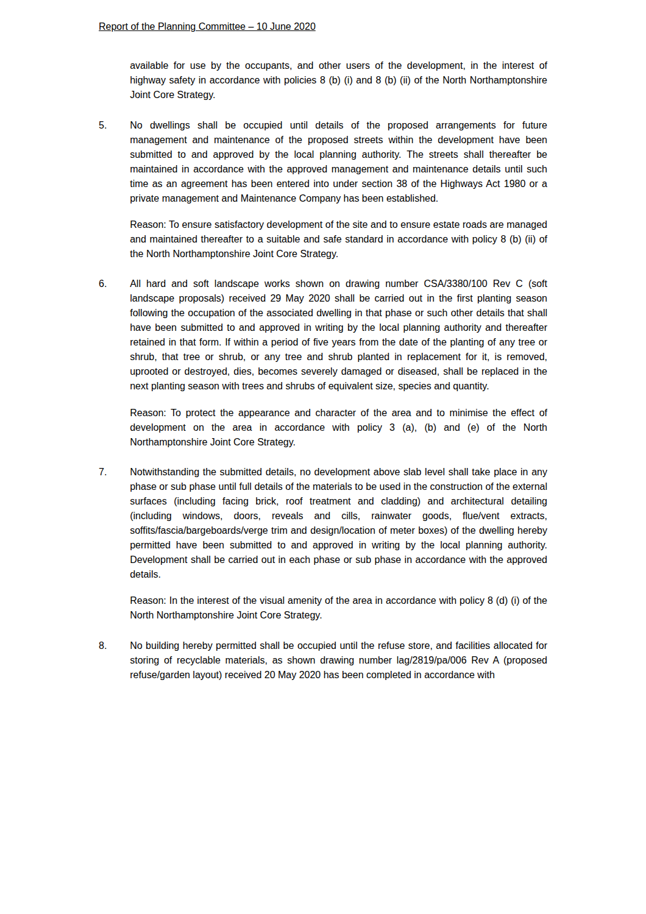Report of the Planning Committee – 10 June 2020
available for use by the occupants, and other users of the development, in the interest of highway safety in accordance with policies 8 (b) (i) and 8 (b) (ii) of the North Northamptonshire Joint Core Strategy.
5.
No dwellings shall be occupied until details of the proposed arrangements for future management and maintenance of the proposed streets within the development have been submitted to and approved by the local planning authority. The streets shall thereafter be maintained in accordance with the approved management and maintenance details until such time as an agreement has been entered into under section 38 of the Highways Act 1980 or a private management and Maintenance Company has been established.
Reason: To ensure satisfactory development of the site and to ensure estate roads are managed and maintained thereafter to a suitable and safe standard in accordance with policy 8 (b) (ii) of the North Northamptonshire Joint Core Strategy.
6.
All hard and soft landscape works shown on drawing number CSA/3380/100 Rev C (soft landscape proposals) received 29 May 2020 shall be carried out in the first planting season following the occupation of the associated dwelling in that phase or such other details that shall have been submitted to and approved in writing by the local planning authority and thereafter retained in that form. If within a period of five years from the date of the planting of any tree or shrub, that tree or shrub, or any tree and shrub planted in replacement for it, is removed, uprooted or destroyed, dies, becomes severely damaged or diseased, shall be replaced in the next planting season with trees and shrubs of equivalent size, species and quantity.
Reason: To protect the appearance and character of the area and to minimise the effect of development on the area in accordance with policy 3 (a), (b) and (e) of the North Northamptonshire Joint Core Strategy.
7.
Notwithstanding the submitted details, no development above slab level shall take place in any phase or sub phase until full details of the materials to be used in the construction of the external surfaces (including facing brick, roof treatment and cladding) and architectural detailing (including windows, doors, reveals and cills, rainwater goods, flue/vent extracts, soffits/fascia/bargeboards/verge trim and design/location of meter boxes) of the dwelling hereby permitted have been submitted to and approved in writing by the local planning authority. Development shall be carried out in each phase or sub phase in accordance with the approved details.
Reason: In the interest of the visual amenity of the area in accordance with policy 8 (d) (i) of the North Northamptonshire Joint Core Strategy.
8.
No building hereby permitted shall be occupied until the refuse store, and facilities allocated for storing of recyclable materials, as shown drawing number lag/2819/pa/006 Rev A (proposed refuse/garden layout) received 20 May 2020 has been completed in accordance with